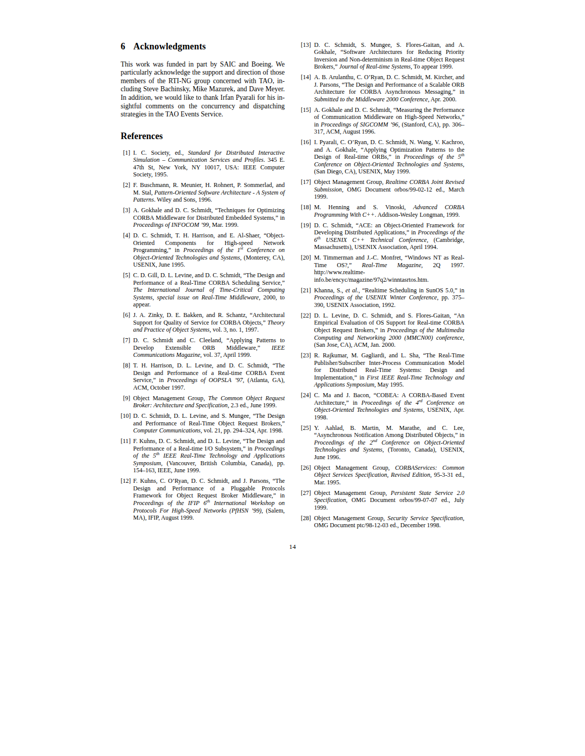6 Acknowledgments
This work was funded in part by SAIC and Boeing. We particularly acknowledge the support and direction of those members of the RTI-NG group concerned with TAO, including Steve Bachinsky, Mike Mazurek, and Dave Meyer. In addition, we would like to thank Irfan Pyarali for his insightful comments on the concurrency and dispatching strategies in the TAO Events Service.
References
[1] I. C. Society, ed., Standard for Distributed Interactive Simulation – Communication Services and Profiles. 345 E. 47th St, New York, NY 10017, USA: IEEE Computer Society, 1995.
[2] F. Buschmann, R. Meunier, H. Rohnert, P. Sommerlad, and M. Stal, Pattern-Oriented Software Architecture - A System of Patterns. Wiley and Sons, 1996.
[3] A. Gokhale and D. C. Schmidt, “Techniques for Optimizing CORBA Middleware for Distributed Embedded Systems,” in Proceedings of INFOCOM ’99, Mar. 1999.
[4] D. C. Schmidt, T. H. Harrison, and E. Al-Shaer, “Object-Oriented Components for High-speed Network Programming,” in Proceedings of the 1st Conference on Object-Oriented Technologies and Systems, (Monterey, CA), USENIX, June 1995.
[5] C. D. Gill, D. L. Levine, and D. C. Schmidt, “The Design and Performance of a Real-Time CORBA Scheduling Service,” The International Journal of Time-Critical Computing Systems, special issue on Real-Time Middleware, 2000, to appear.
[6] J. A. Zinky, D. E. Bakken, and R. Schantz, “Architectural Support for Quality of Service for CORBA Objects,” Theory and Practice of Object Systems, vol. 3, no. 1, 1997.
[7] D. C. Schmidt and C. Cleeland, “Applying Patterns to Develop Extensible ORB Middleware,” IEEE Communications Magazine, vol. 37, April 1999.
[8] T. H. Harrison, D. L. Levine, and D. C. Schmidt, “The Design and Performance of a Real-time CORBA Event Service,” in Proceedings of OOPSLA ’97, (Atlanta, GA), ACM, October 1997.
[9] Object Management Group, The Common Object Request Broker: Architecture and Specification, 2.3 ed., June 1999.
[10] D. C. Schmidt, D. L. Levine, and S. Mungee, “The Design and Performance of Real-Time Object Request Brokers,” Computer Communications, vol. 21, pp. 294–324, Apr. 1998.
[11] F. Kuhns, D. C. Schmidt, and D. L. Levine, “The Design and Performance of a Real-time I/O Subsystem,” in Proceedings of the 5th IEEE Real-Time Technology and Applications Symposium, (Vancouver, British Columbia, Canada), pp. 154–163, IEEE, June 1999.
[12] F. Kuhns, C. O’Ryan, D. C. Schmidt, and J. Parsons, “The Design and Performance of a Pluggable Protocols Framework for Object Request Broker Middleware,” in Proceedings of the IFIP 6th International Workshop on Protocols For High-Speed Networks (PfHSN ’99), (Salem, MA), IFIP, August 1999.
[13] D. C. Schmidt, S. Mungee, S. Flores-Gaitan, and A. Gokhale, “Software Architectures for Reducing Priority Inversion and Non-determinism in Real-time Object Request Brokers,” Journal of Real-time Systems, To appear 1999.
[14] A. B. Arulanthu, C. O’Ryan, D. C. Schmidt, M. Kircher, and J. Parsons, “The Design and Performance of a Scalable ORB Architecture for CORBA Asynchronous Messaging,” in Submitted to the Middleware 2000 Conference, Apr. 2000.
[15] A. Gokhale and D. C. Schmidt, “Measuring the Performance of Communication Middleware on High-Speed Networks,” in Proceedings of SIGCOMM ’96, (Stanford, CA), pp. 306–317, ACM, August 1996.
[16] I. Pyarali, C. O’Ryan, D. C. Schmidt, N. Wang, V. Kachroo, and A. Gokhale, “Applying Optimization Patterns to the Design of Real-time ORBs,” in Proceedings of the 5th Conference on Object-Oriented Technologies and Systems, (San Diego, CA), USENIX, May 1999.
[17] Object Management Group, Realtime CORBA Joint Revised Submission, OMG Document orbos/99-02-12 ed., March 1999.
[18] M. Henning and S. Vinoski, Advanced CORBA Programming With C++. Addison-Wesley Longman, 1999.
[19] D. C. Schmidt, “ACE: an Object-Oriented Framework for Developing Distributed Applications,” in Proceedings of the 6th USENIX C++ Technical Conference, (Cambridge, Massachusetts), USENIX Association, April 1994.
[20] M. Timmerman and J.-C. Monfret, “Windows NT as Real-Time OS?,” Real-Time Magazine, 2Q 1997. http://www.realtime-info.be/encyc/magazine/97q2/winntasrtos.htm.
[21] Khanna, S., et al., “Realtime Scheduling in SunOS 5.0,” in Proceedings of the USENIX Winter Conference, pp. 375–390, USENIX Association, 1992.
[22] D. L. Levine, D. C. Schmidt, and S. Flores-Gaitan, “An Empirical Evaluation of OS Support for Real-time CORBA Object Request Brokers,” in Proceedings of the Multimedia Computing and Networking 2000 (MMCN00) conference, (San Jose, CA), ACM, Jan. 2000.
[23] R. Rajkumar, M. Gagliardi, and L. Sha, “The Real-Time Publisher/Subscriber Inter-Process Communication Model for Distributed Real-Time Systems: Design and Implementation,” in First IEEE Real-Time Technology and Applications Symposium, May 1995.
[24] C. Ma and J. Bacon, “COBEA: A CORBA-Based Event Architecture,” in Proceedings of the 4rd Conference on Object-Oriented Technologies and Systems, USENIX, Apr. 1998.
[25] Y. Aahlad, B. Martin, M. Marathe, and C. Lee, “Asynchronous Notification Among Distributed Objects,” in Proceedings of the 2nd Conference on Object-Oriented Technologies and Systems, (Toronto, Canada), USENIX, June 1996.
[26] Object Management Group, CORBAServices: Common Object Services Specification, Revised Edition, 95-3-31 ed., Mar. 1995.
[27] Object Management Group, Persistent State Service 2.0 Specification, OMG Document orbos/99-07-07 ed., July 1999.
[28] Object Management Group, Security Service Specification, OMG Document ptc/98-12-03 ed., December 1998.
14